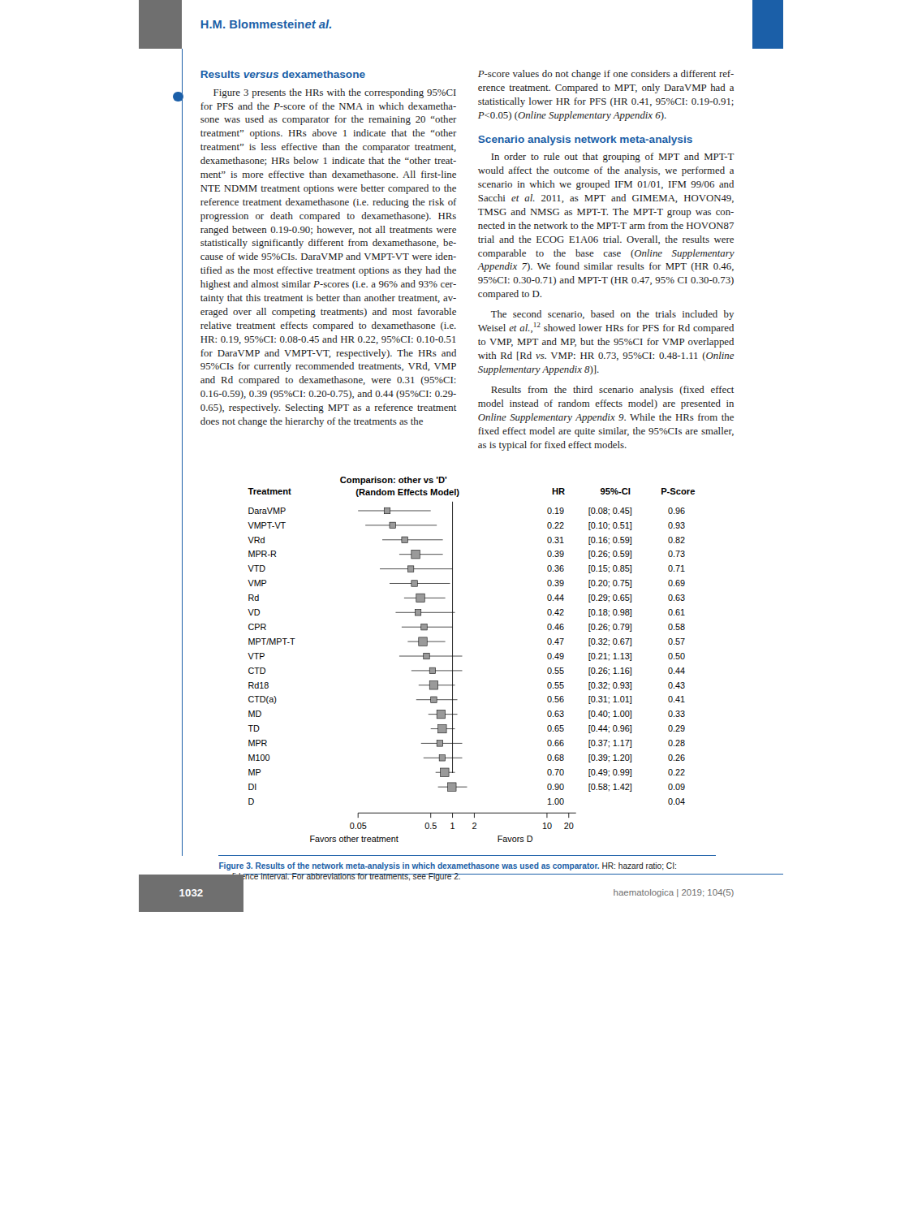H.M. Blommestein et al.
Results versus dexamethasone
Figure 3 presents the HRs with the corresponding 95%CI for PFS and the P-score of the NMA in which dexamethasone was used as comparator for the remaining 20 “other treatment” options. HRs above 1 indicate that the “other treatment” is less effective than the comparator treatment, dexamethasone; HRs below 1 indicate that the “other treatment” is more effective than dexamethasone. All first-line NTE NDMM treatment options were better compared to the reference treatment dexamethasone (i.e. reducing the risk of progression or death compared to dexamethasone). HRs ranged between 0.19-0.90; however, not all treatments were statistically significantly different from dexamethasone, because of wide 95%CIs. DaraVMP and VMPT-VT were identified as the most effective treatment options as they had the highest and almost similar P-scores (i.e. a 96% and 93% certainty that this treatment is better than another treatment, averaged over all competing treatments) and most favorable relative treatment effects compared to dexamethasone (i.e. HR: 0.19, 95%CI: 0.08-0.45 and HR 0.22, 95%CI: 0.10-0.51 for DaraVMP and VMPT-VT, respectively). The HRs and 95%CIs for currently recommended treatments, VRd, VMP and Rd compared to dexamethasone, were 0.31 (95%CI: 0.16-0.59), 0.39 (95%CI: 0.20-0.75), and 0.44 (95%CI: 0.29-0.65), respectively. Selecting MPT as a reference treatment does not change the hierarchy of the treatments as the
P-score values do not change if one considers a different reference treatment. Compared to MPT, only DaraVMP had a statistically lower HR for PFS (HR 0.41, 95%CI: 0.19-0.91; P<0.05) (Online Supplementary Appendix 6).
Scenario analysis network meta-analysis
In order to rule out that grouping of MPT and MPT-T would affect the outcome of the analysis, we performed a scenario in which we grouped IFM 01/01, IFM 99/06 and Sacchi et al. 2011, as MPT and GIMEMA, HOVON49, TMSG and NMSG as MPT-T. The MPT-T group was connected in the network to the MPT-T arm from the HOVON87 trial and the ECOG E1A06 trial. Overall, the results were comparable to the base case (Online Supplementary Appendix 7). We found similar results for MPT (HR 0.46, 95%CI: 0.30-0.71) and MPT-T (HR 0.47, 95% CI 0.30-0.73) compared to D.
The second scenario, based on the trials included by Weisel et al.,12 showed lower HRs for PFS for Rd compared to VMP, MPT and MP, but the 95%CI for VMP overlapped with Rd [Rd vs. VMP: HR 0.73, 95%CI: 0.48-1.11 (Online Supplementary Appendix 8)].
Results from the third scenario analysis (fixed effect model instead of random effects model) are presented in Online Supplementary Appendix 9. While the HRs from the fixed effect model are quite similar, the 95%CIs are smaller, as is typical for fixed effect models.
Treatment Comparison: other vs 'D' (Random Effects Model) HR 95%-CI P-Score DaraVMP 0.19 [0.08; 0.45] 0.96 VMPT-VT 0.22 [0.10; 0.51] 0.93 VRd 0.31 [0.16; 0.59] 0.82 MPR-R 0.39 [0.26; 0.59] 0.73 VTD 0.36 [0.15; 0.85] 0.71 VMP 0.39 [0.20; 0.75] 0.69 Rd 0.44 [0.29; 0.65] 0.63 VD 0.42 [0.18; 0.98] 0.61 CPR 0.46 [0.26; 0.79] 0.58 MPT/MPT-T 0.47 [0.32; 0.67] 0.57 VTP 0.49 [0.21; 1.13] 0.50 CTD 0.55 [0.26; 1.16] 0.44 Rd18 0.55 [0.32; 0.93] 0.43 CTD(a) 0.56 [0.31; 1.01] 0.41 MD 0.63 [0.40; 1.00] 0.33 TD 0.65 [0.44; 0.96] 0.29 MPR 0.66 [0.37; 1.17] 0.28 M100 0.68 [0.39; 1.20] 0.26 MP 0.70 [0.49; 0.99] 0.22 DI 0.90 [0.58; 1.42] 0.09 D 1.00 0.04 0.05 0.5 1 2 10 20 Favors other treatment Favors D HR progression-free survival
Figure 3. Results of the network meta-analysis in which dexamethasone was used as comparator. HR: hazard ratio; CI: confidence interval. For abbreviations for treatments, see Figure 2.
1032
haematologica | 2019; 104(5)